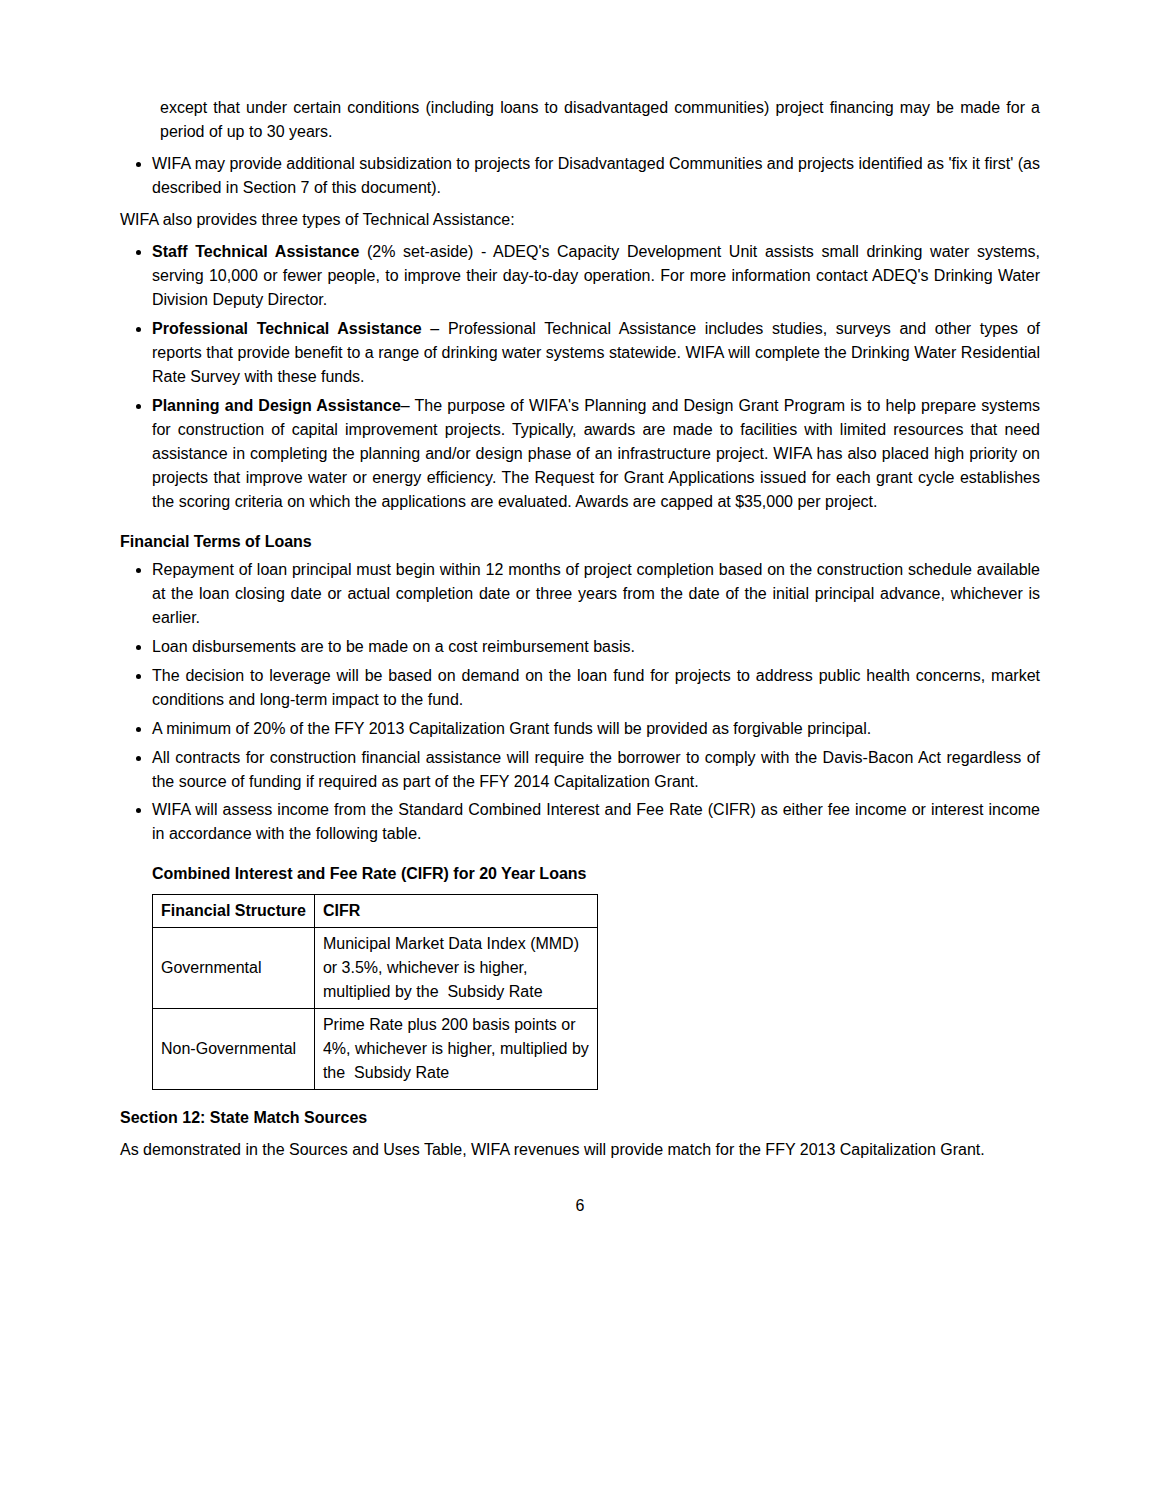except that under certain conditions (including loans to disadvantaged communities) project financing may be made for a period of up to 30 years.
WIFA may provide additional subsidization to projects for Disadvantaged Communities and projects identified as 'fix it first' (as described in Section 7 of this document).
WIFA also provides three types of Technical Assistance:
Staff Technical Assistance (2% set-aside) - ADEQ's Capacity Development Unit assists small drinking water systems, serving 10,000 or fewer people, to improve their day-to-day operation. For more information contact ADEQ's Drinking Water Division Deputy Director.
Professional Technical Assistance – Professional Technical Assistance includes studies, surveys and other types of reports that provide benefit to a range of drinking water systems statewide. WIFA will complete the Drinking Water Residential Rate Survey with these funds.
Planning and Design Assistance– The purpose of WIFA's Planning and Design Grant Program is to help prepare systems for construction of capital improvement projects. Typically, awards are made to facilities with limited resources that need assistance in completing the planning and/or design phase of an infrastructure project. WIFA has also placed high priority on projects that improve water or energy efficiency. The Request for Grant Applications issued for each grant cycle establishes the scoring criteria on which the applications are evaluated. Awards are capped at $35,000 per project.
Financial Terms of Loans
Repayment of loan principal must begin within 12 months of project completion based on the construction schedule available at the loan closing date or actual completion date or three years from the date of the initial principal advance, whichever is earlier.
Loan disbursements are to be made on a cost reimbursement basis.
The decision to leverage will be based on demand on the loan fund for projects to address public health concerns, market conditions and long-term impact to the fund.
A minimum of 20% of the FFY 2013 Capitalization Grant funds will be provided as forgivable principal.
All contracts for construction financial assistance will require the borrower to comply with the Davis-Bacon Act regardless of the source of funding if required as part of the FFY 2014 Capitalization Grant.
WIFA will assess income from the Standard Combined Interest and Fee Rate (CIFR) as either fee income or interest income in accordance with the following table.
Combined Interest and Fee Rate (CIFR) for 20 Year Loans
| Financial Structure | CIFR |
| --- | --- |
| Governmental | Municipal Market Data Index (MMD) or 3.5%, whichever is higher, multiplied by the Subsidy Rate |
| Non-Governmental | Prime Rate plus 200 basis points or 4%, whichever is higher, multiplied by the Subsidy Rate |
Section 12: State Match Sources
As demonstrated in the Sources and Uses Table, WIFA revenues will provide match for the FFY 2013 Capitalization Grant.
6